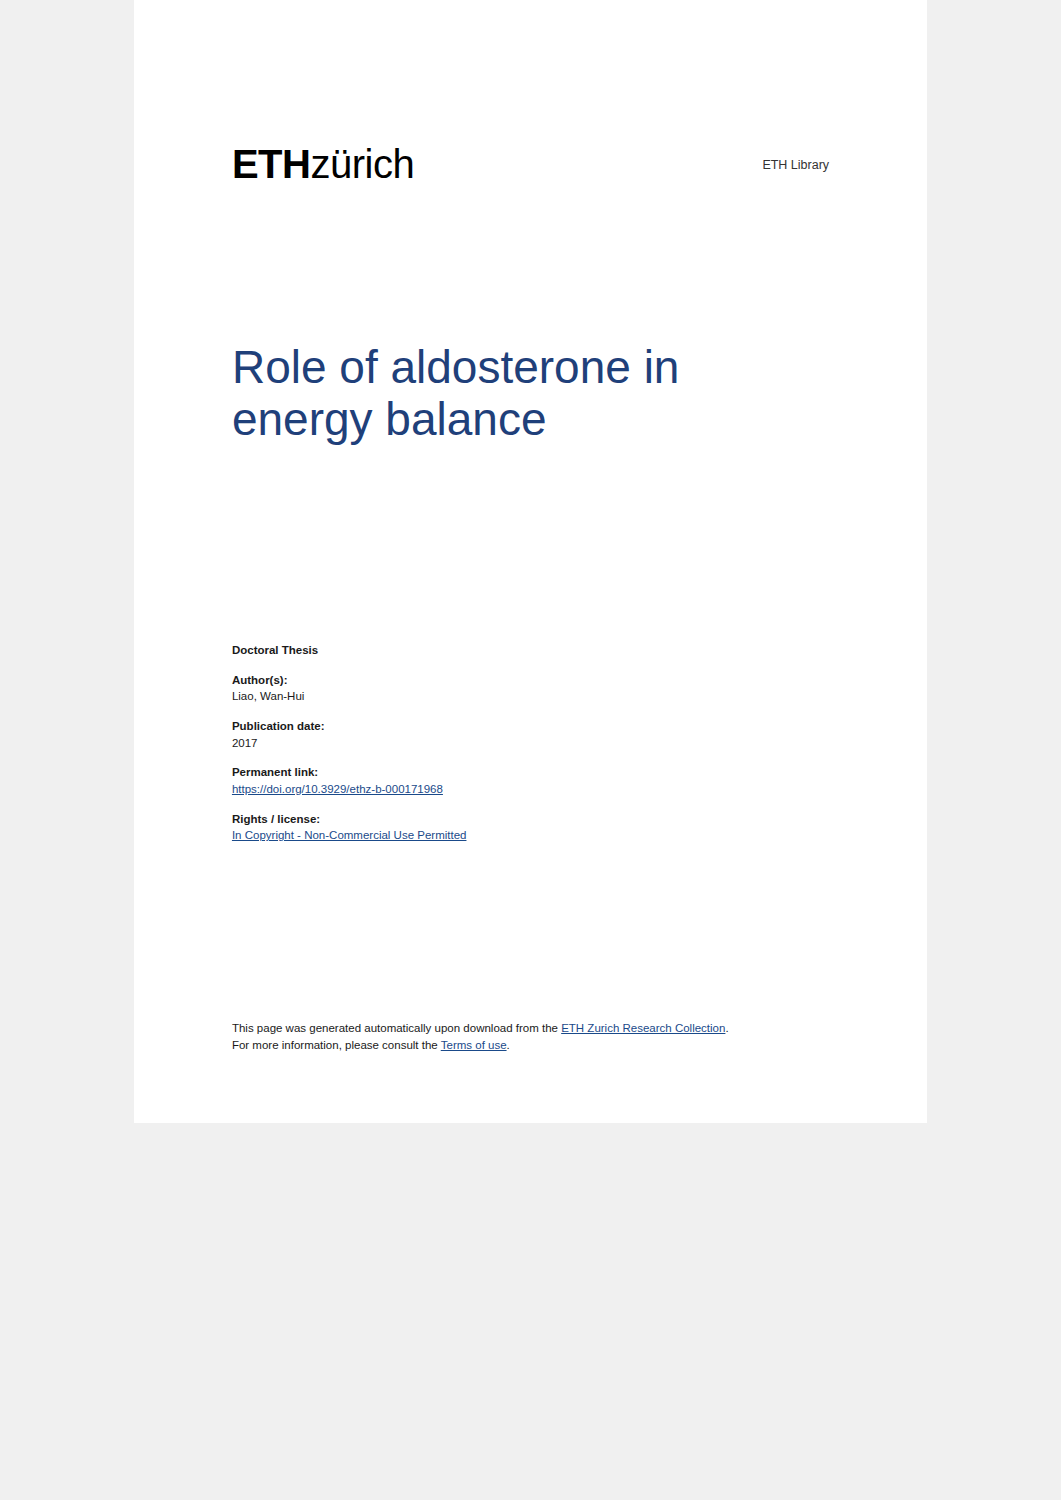ETH zürich
ETH Library
Role of aldosterone in energy balance
Doctoral Thesis
Author(s): Liao, Wan-Hui
Publication date: 2017
Permanent link: https://doi.org/10.3929/ethz-b-000171968
Rights / license: In Copyright - Non-Commercial Use Permitted
This page was generated automatically upon download from the ETH Zurich Research Collection.
For more information, please consult the Terms of use.